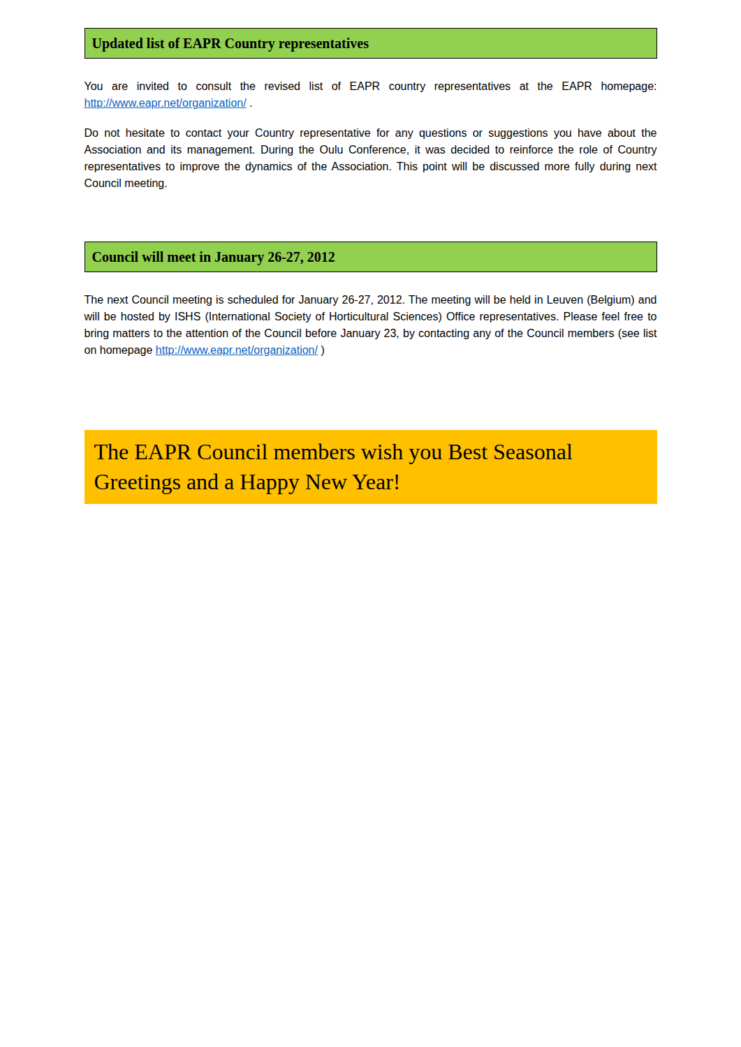Updated list of EAPR Country representatives
You are invited to consult the revised list of EAPR country representatives at the EAPR homepage: http://www.eapr.net/organization/ .
Do not hesitate to contact your Country representative for any questions or suggestions you have about the Association and its management. During the Oulu Conference, it was decided to reinforce the role of Country representatives to improve the dynamics of the Association. This point will be discussed more fully during next Council meeting.
Council will meet in January 26-27, 2012
The next Council meeting is scheduled for January 26-27, 2012. The meeting will be held in Leuven (Belgium) and will be hosted by ISHS (International Society of Horticultural Sciences) Office representatives. Please feel free to bring matters to the attention of the Council before January 23, by contacting any of the Council members (see list on homepage http://www.eapr.net/organization/ )
The EAPR Council members wish you Best Seasonal Greetings and a Happy New Year!